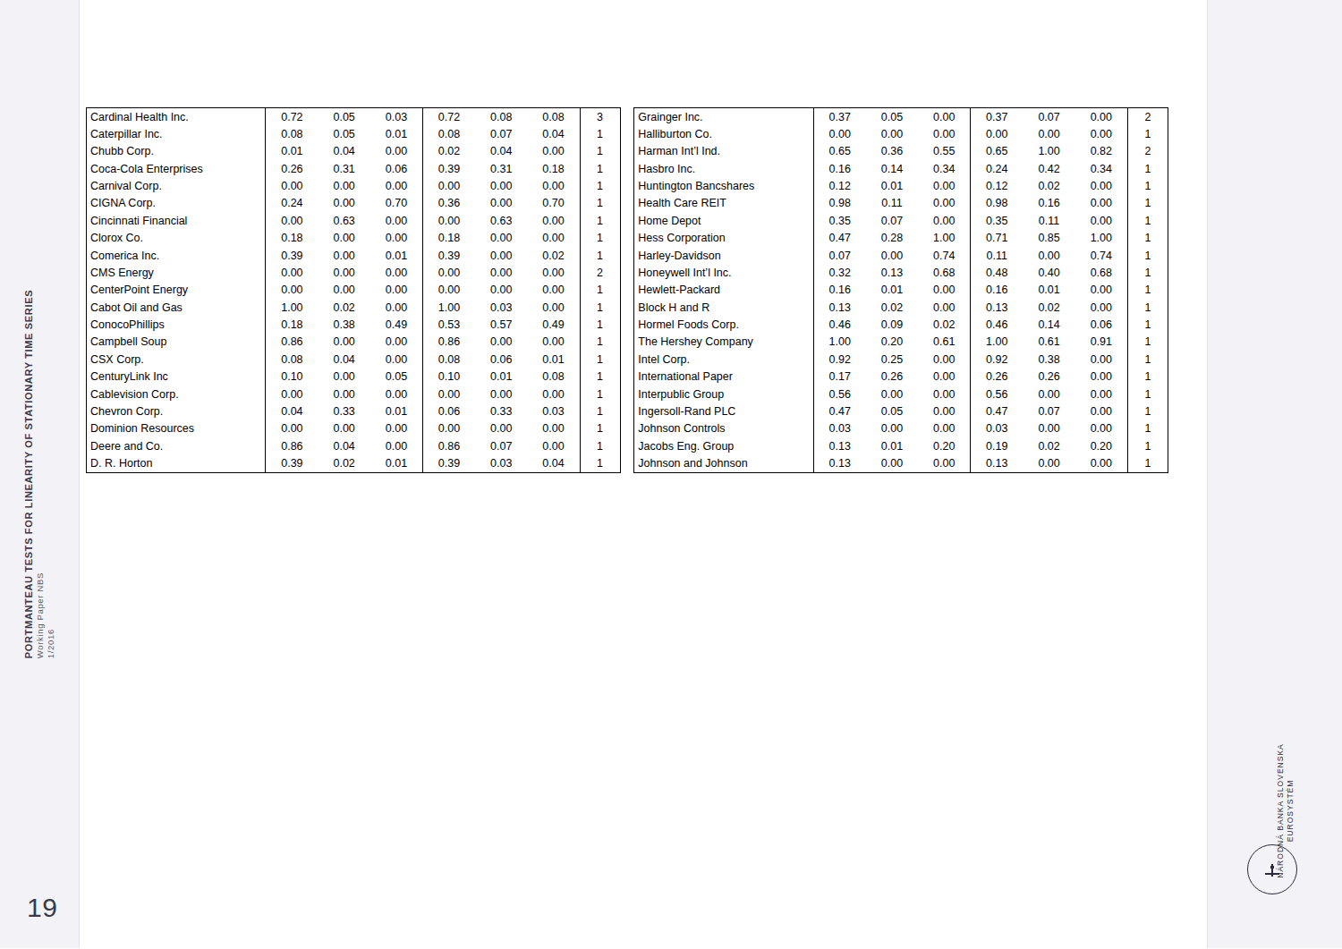Portmanteau Tests for Linearity of Stationary Time Series
Working Paper NBS
1/2016
19
NÁRODNÁ BANKA SLOVENSKA
EUROSYSTÉM
| Cardinal Health Inc. | 0.72 | 0.05 | 0.03 | 0.72 | 0.08 | 0.08 | 3 | | Grainger Inc. | 0.37 | 0.05 | 0.00 | 0.37 | 0.07 | 0.00 | 2 |
| Caterpillar Inc. | 0.08 | 0.05 | 0.01 | 0.08 | 0.07 | 0.04 | 1 | | Halliburton Co. | 0.00 | 0.00 | 0.00 | 0.00 | 0.00 | 0.00 | 1 |
| Chubb Corp. | 0.01 | 0.04 | 0.00 | 0.02 | 0.04 | 0.00 | 1 | | Harman Int’l Ind. | 0.65 | 0.36 | 0.55 | 0.65 | 1.00 | 0.82 | 2 |
| Coca-Cola Enterprises | 0.26 | 0.31 | 0.06 | 0.39 | 0.31 | 0.18 | 1 | | Hasbro Inc. | 0.16 | 0.14 | 0.34 | 0.24 | 0.42 | 0.34 | 1 |
| Carnival Corp. | 0.00 | 0.00 | 0.00 | 0.00 | 0.00 | 0.00 | 1 | | Huntington Bancshares | 0.12 | 0.01 | 0.00 | 0.12 | 0.02 | 0.00 | 1 |
| CIGNA Corp. | 0.24 | 0.00 | 0.70 | 0.36 | 0.00 | 0.70 | 1 | | Health Care REIT | 0.98 | 0.11 | 0.00 | 0.98 | 0.16 | 0.00 | 1 |
| Cincinnati Financial | 0.00 | 0.63 | 0.00 | 0.00 | 0.63 | 0.00 | 1 | | Home Depot | 0.35 | 0.07 | 0.00 | 0.35 | 0.11 | 0.00 | 1 |
| Clorox Co. | 0.18 | 0.00 | 0.00 | 0.18 | 0.00 | 0.00 | 1 | | Hess Corporation | 0.47 | 0.28 | 1.00 | 0.71 | 0.85 | 1.00 | 1 |
| Comerica Inc. | 0.39 | 0.00 | 0.01 | 0.39 | 0.00 | 0.02 | 1 | | Harley-Davidson | 0.07 | 0.00 | 0.74 | 0.11 | 0.00 | 0.74 | 1 |
| CMS Energy | 0.00 | 0.00 | 0.00 | 0.00 | 0.00 | 0.00 | 2 | | Honeywell Int’l Inc. | 0.32 | 0.13 | 0.68 | 0.48 | 0.40 | 0.68 | 1 |
| CenterPoint Energy | 0.00 | 0.00 | 0.00 | 0.00 | 0.00 | 0.00 | 1 | | Hewlett-Packard | 0.16 | 0.01 | 0.00 | 0.16 | 0.01 | 0.00 | 1 |
| Cabot Oil and Gas | 1.00 | 0.02 | 0.00 | 1.00 | 0.03 | 0.00 | 1 | | Block H and R | 0.13 | 0.02 | 0.00 | 0.13 | 0.02 | 0.00 | 1 |
| ConocoPhillips | 0.18 | 0.38 | 0.49 | 0.53 | 0.57 | 0.49 | 1 | | Hormel Foods Corp. | 0.46 | 0.09 | 0.02 | 0.46 | 0.14 | 0.06 | 1 |
| Campbell Soup | 0.86 | 0.00 | 0.00 | 0.86 | 0.00 | 0.00 | 1 | | The Hershey Company | 1.00 | 0.20 | 0.61 | 1.00 | 0.61 | 0.91 | 1 |
| CSX Corp. | 0.08 | 0.04 | 0.00 | 0.08 | 0.06 | 0.01 | 1 | | Intel Corp. | 0.92 | 0.25 | 0.00 | 0.92 | 0.38 | 0.00 | 1 |
| CenturyLink Inc | 0.10 | 0.00 | 0.05 | 0.10 | 0.01 | 0.08 | 1 | | International Paper | 0.17 | 0.26 | 0.00 | 0.26 | 0.26 | 0.00 | 1 |
| Cablevision Corp. | 0.00 | 0.00 | 0.00 | 0.00 | 0.00 | 0.00 | 1 | | Interpublic Group | 0.56 | 0.00 | 0.00 | 0.56 | 0.00 | 0.00 | 1 |
| Chevron Corp. | 0.04 | 0.33 | 0.01 | 0.06 | 0.33 | 0.03 | 1 | | Ingersoll-Rand PLC | 0.47 | 0.05 | 0.00 | 0.47 | 0.07 | 0.00 | 1 |
| Dominion Resources | 0.00 | 0.00 | 0.00 | 0.00 | 0.00 | 0.00 | 1 | | Johnson Controls | 0.03 | 0.00 | 0.00 | 0.03 | 0.00 | 0.00 | 1 |
| Deere and Co. | 0.86 | 0.04 | 0.00 | 0.86 | 0.07 | 0.00 | 1 | | Jacobs Eng. Group | 0.13 | 0.01 | 0.20 | 0.19 | 0.02 | 0.20 | 1 |
| D. R. Horton | 0.39 | 0.02 | 0.01 | 0.39 | 0.03 | 0.04 | 1 | | Johnson and Johnson | 0.13 | 0.00 | 0.00 | 0.13 | 0.00 | 0.00 | 1 |